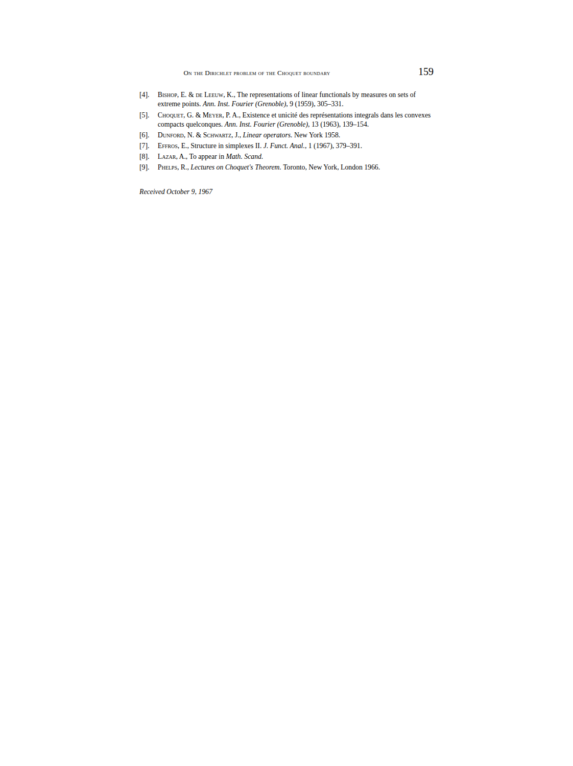On the Dirichlet problem of the Choquet boundary
159
[4]. Bishop, E. & de Leeuw, K., The representations of linear functionals by measures on sets of extreme points. Ann. Inst. Fourier (Grenoble), 9 (1959), 305–331.
[5]. Choquet, G. & Meyer, P. A., Existence et unicité des représentations integrals dans les convexes compacts quelconques. Ann. Inst. Fourier (Grenoble), 13 (1963), 139–154.
[6]. Dunford, N. & Schwartz, J., Linear operators. New York 1958.
[7]. Effros, E., Structure in simplexes II. J. Funct. Anal., 1 (1967), 379–391.
[8]. Lazar, A., To appear in Math. Scand.
[9]. Phelps, R., Lectures on Choquet's Theorem. Toronto, New York, London 1966.
Received October 9, 1967